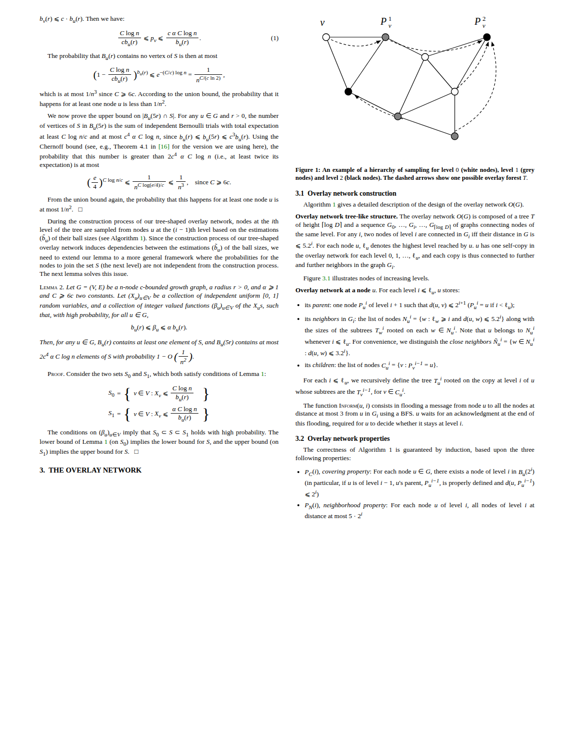bv(r) ⩽ c · bu(r). Then we have:
C log n cbu(r) ⩽ pv ⩽ c α C log n bu(r). (1)
The probability that Bu(r) contains no vertex of S is then at most
(1 − C log n cbu(r) )bu(r) ⩽ e−(C/c) log n = 1 nC/(c ln 2),
which is at most 1/n3 since C ⩾ 6c. According to the union bound, the probability that it happens for at least one node u is less than 1/n2.
We now prove the upper bound on |Bu(5r) ∩ S|. For any u ∈ G and r > 0, the number of vertices of S in Bu(5r) is the sum of independent Bernoulli trials with total expectation at least C log n/c and at most c4 α C log n, since bu(r) ⩽ bu(5r) ⩽ c3bu(r). Using the Chernoff bound (see, e.g., Theorem 4.1 in [16] for the version we are using here), the probability that this number is greater than 2c4 α C log n (i.e., at least twice its expectation) is at most
(e 4)C log n/c ⩽ 1 nC log(e/4)/c ⩽ 1 n3, since C ⩾ 6c.
From the union bound again, the probability that this happens for at least one node u is at most 1/n2. □
During the construction process of our tree-shaped overlay network, nodes at the ith level of the tree are sampled from nodes u at the (i − 1)th level based on the estimations (b̃u) of their ball sizes (see Algorithm 1). Since the construction process of our tree-shaped overlay network induces dependencies between the estimations (b̃u) of the ball sizes, we need to extend our lemma to a more general framework where the probabilities for the nodes to join the set S (the next level) are not independent from the construction process. The next lemma solves this issue.
Lemma 2. Let G = (V, E) be a n-node c-bounded growth graph, a radius r > 0, and α ⩾ 1 and C ⩾ 6c two constants. Let (Xu)u∈V be a collection of independent uniform [0, 1] random variables, and a collection of integer valued functions (βu)u∈V of the Xus, such that, with high probability, for all u ∈ G,
bu(r) ⩽ βu ⩽ α bu(r).
Then, for any u ∈ G, Bu(r) contains at least one element of S, and Bu(5r) contains at most 2c4 α C log n elements of S with probability 1 − O (1 n2).
Proof. Consider the two sets S0 and S1, which both satisfy conditions of Lemma 1:
| S 0 | = | { | v ∈ V : X v ⩽ C log n b u ( r ) | } |
| S 1 | = | { | v ∈ V : X v ⩽ α C log n b u ( r ) | } |
The conditions on (βu)u∈V imply that S0 ⊂ S ⊂ S1 holds with high probability. The lower bound of Lemma 1 (on S0) implies the lower bound for S, and the upper bound (on S1) implies the upper bound for S. □
3. The Overlay Network
v P 1 v P 2 v
Figure 1: An example of a hierarchy of sampling for level 0 (white nodes), level 1 (grey nodes) and level 2 (black nodes). The dashed arrows show one possible overlay forest T.
3.1 Overlay network construction
Algorithm 1 gives a detailed description of the design of the overlay network O(G).
Overlay network tree-like structure. The overlay network O(G) is composed of a tree T of height ⌈log D⌉ and a sequence G0, …, Gi, …, G⌈log D⌉ of graphs connecting nodes of the same level. For any i, two nodes of level i are connected in Gi iff their distance in G is ⩽ 5.2i. For each node u, ℓu denotes the highest level reached by u. u has one self-copy in the overlay network for each level 0, 1, …, ℓu, and each copy is thus connected to further and further neighbors in the graph Gi.
Figure 3.1 illustrates nodes of increasing levels.
Overlay network at a node u. For each level i ⩽ ℓu, u stores:
its parent: one node Pui of level i + 1 such that d(u, v) ⩽ 2i+1 (Pui = u if i < ℓu);
its neighbors in Gi: the list of nodes Nui = {w : ℓw ⩾ i and d(u, w) ⩽ 5.2i} along with the sizes of the subtrees Twi rooted on each w ∈ Nui. Note that u belongs to Nui whenever i ⩽ ℓu. For convenience, we distinguish the close neighbors Ñui = {w ∈ Nui : d(u, w) ⩽ 3.2i}.
its children: the list of nodes Cui = {v : Pvi−1 = u}.
For each i ⩽ ℓu, we recursively define the tree Tui rooted on the copy at level i of u whose subtrees are the Tvi−1, for v ∈ Cui.
The function Inform(u, i) consists in flooding a message from node u to all the nodes at distance at most 3 from u in Gi using a BFS. u waits for an acknowledgment at the end of this flooding, required for u to decide whether it stays at level i.
3.2 Overlay network properties
The correctness of Algorithm 1 is guaranteed by induction, based upon the three following properties:
PC(i), covering property: For each node u ∈ G, there exists a node of level i in Bu(2i) (in particular, if u is of level i − 1, u's parent, Pui−1, is properly defined and d(u, Pui−1) ⩽ 2i)
PN(i), neighborhood property: For each node u of level i, all nodes of level i at distance at most 5 · 2i